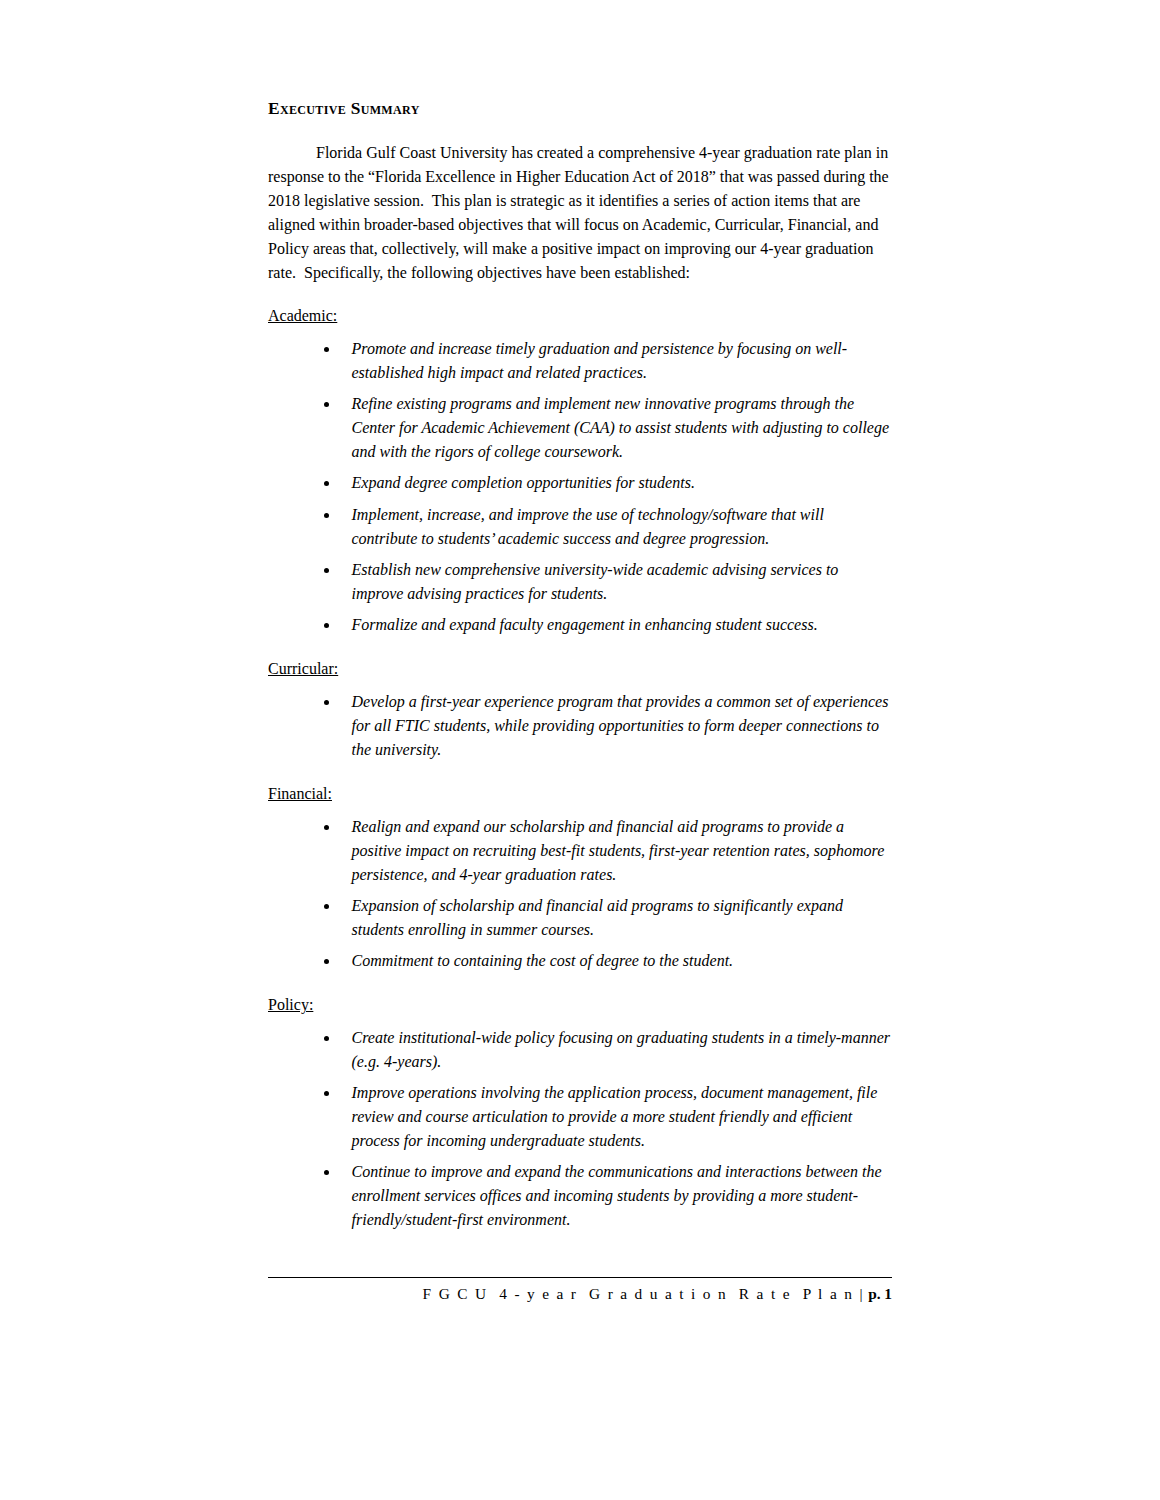Executive Summary
Florida Gulf Coast University has created a comprehensive 4-year graduation rate plan in response to the “Florida Excellence in Higher Education Act of 2018” that was passed during the 2018 legislative session. This plan is strategic as it identifies a series of action items that are aligned within broader-based objectives that will focus on Academic, Curricular, Financial, and Policy areas that, collectively, will make a positive impact on improving our 4-year graduation rate. Specifically, the following objectives have been established:
Academic:
Promote and increase timely graduation and persistence by focusing on well-established high impact and related practices.
Refine existing programs and implement new innovative programs through the Center for Academic Achievement (CAA) to assist students with adjusting to college and with the rigors of college coursework.
Expand degree completion opportunities for students.
Implement, increase, and improve the use of technology/software that will contribute to students’ academic success and degree progression.
Establish new comprehensive university-wide academic advising services to improve advising practices for students.
Formalize and expand faculty engagement in enhancing student success.
Curricular:
Develop a first-year experience program that provides a common set of experiences for all FTIC students, while providing opportunities to form deeper connections to the university.
Financial:
Realign and expand our scholarship and financial aid programs to provide a positive impact on recruiting best-fit students, first-year retention rates, sophomore persistence, and 4-year graduation rates.
Expansion of scholarship and financial aid programs to significantly expand students enrolling in summer courses.
Commitment to containing the cost of degree to the student.
Policy:
Create institutional-wide policy focusing on graduating students in a timely-manner (e.g. 4-years).
Improve operations involving the application process, document management, file review and course articulation to provide a more student friendly and efficient process for incoming undergraduate students.
Continue to improve and expand the communications and interactions between the enrollment services offices and incoming students by providing a more student-friendly/student-first environment.
F G C U 4 - y e a r G r a d u a t i o n R a t e P l a n | p. 1